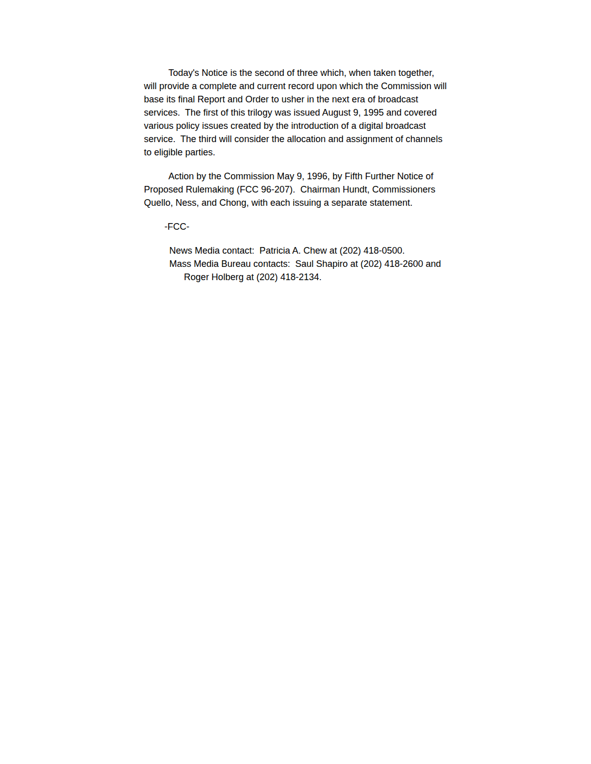Today's Notice is the second of three which, when taken together, will provide a complete and current record upon which the Commission will base its final Report and Order to usher in the next era of broadcast services. The first of this trilogy was issued August 9, 1995 and covered various policy issues created by the introduction of a digital broadcast service. The third will consider the allocation and assignment of channels to eligible parties.
Action by the Commission May 9, 1996, by Fifth Further Notice of Proposed Rulemaking (FCC 96-207). Chairman Hundt, Commissioners Quello, Ness, and Chong, with each issuing a separate statement.
-FCC-
News Media contact: Patricia A. Chew at (202) 418-0500.
Mass Media Bureau contacts: Saul Shapiro at (202) 418-2600 and
Roger Holberg at (202) 418-2134.